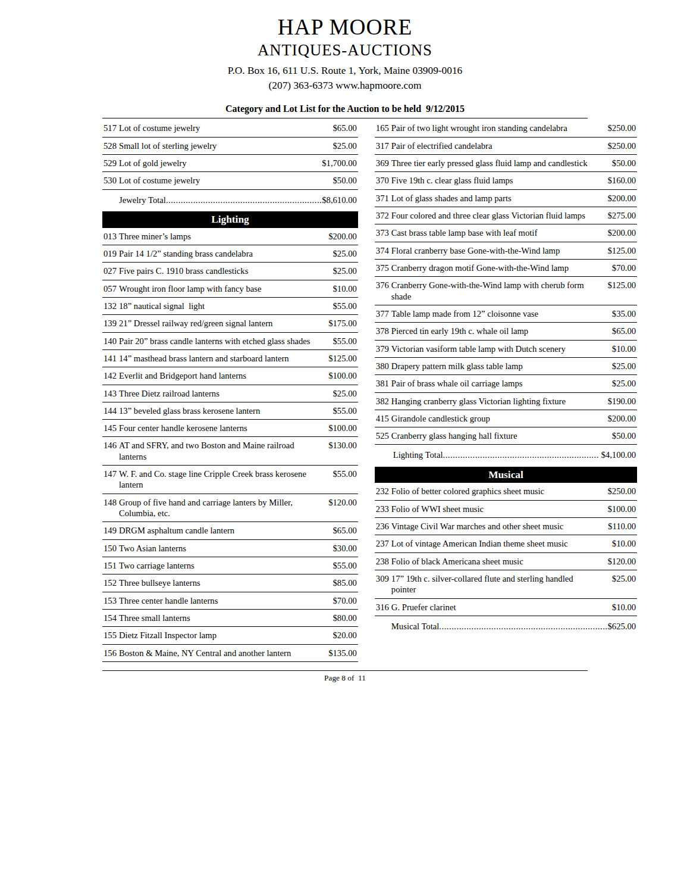HAP MOORE
ANTIQUES-AUCTIONS
P.O. Box 16, 611 U.S. Route 1, York, Maine 03909-0016
(207) 363-6373 www.hapmoore.com
Category and Lot List for the Auction to be held 9/12/2015
| 517 | Lot of costume jewelry | $65.00 |
| 528 | Small lot of sterling jewelry | $25.00 |
| 529 | Lot of gold jewelry | $1,700.00 |
| 530 | Lot of costume jewelry | $50.00 |
| | Jewelry Total ............................................................... $8,610.00 |
| Lighting |
| 013 | Three miner’s lamps | $200.00 |
| 019 | Pair 14 1/2” standing brass candelabra | $25.00 |
| 027 | Five pairs C. 1910 brass candlesticks | $25.00 |
| 057 | Wrought iron floor lamp with fancy base | $10.00 |
| 132 | 18” nautical signal light | $55.00 |
| 139 | 21” Dressel railway red/green signal lantern | $175.00 |
| 140 | Pair 20” brass candle lanterns with etched glass shades | $55.00 |
| 141 | 14” masthead brass lantern and starboard lantern | $125.00 |
| 142 | Everlit and Bridgeport hand lanterns | $100.00 |
| 143 | Three Dietz railroad lanterns | $25.00 |
| 144 | 13” beveled glass brass kerosene lantern | $55.00 |
| 145 | Four center handle kerosene lanterns | $100.00 |
| 146 | AT and SFRY, and two Boston and Maine railroad lanterns | $130.00 |
| 147 | W. F. and Co. stage line Cripple Creek brass kerosene lantern | $55.00 |
| 148 | Group of five hand and carriage lanters by Miller, Columbia, etc. | $120.00 |
| 149 | DRGM asphaltum candle lantern | $65.00 |
| 150 | Two Asian lanterns | $30.00 |
| 151 | Two carriage lanterns | $55.00 |
| 152 | Three bullseye lanterns | $85.00 |
| 153 | Three center handle lanterns | $70.00 |
| 154 | Three small lanterns | $80.00 |
| 155 | Dietz Fitzall Inspector lamp | $20.00 |
| 156 | Boston & Maine, NY Central and another lantern | $135.00 |
| 165 | Pair of two light wrought iron standing candelabra | $250.00 |
| 317 | Pair of electrified candelabra | $250.00 |
| 369 | Three tier early pressed glass fluid lamp and candlestick | $50.00 |
| 370 | Five 19th c. clear glass fluid lamps | $160.00 |
| 371 | Lot of glass shades and lamp parts | $200.00 |
| 372 | Four colored and three clear glass Victorian fluid lamps | $275.00 |
| 373 | Cast brass table lamp base with leaf motif | $200.00 |
| 374 | Floral cranberry base Gone-with-the-Wind lamp | $125.00 |
| 375 | Cranberry dragon motif Gone-with-the-Wind lamp | $70.00 |
| 376 | Cranberry Gone-with-the-Wind lamp with cherub form shade | $125.00 |
| 377 | Table lamp made from 12” cloisonne vase | $35.00 |
| 378 | Pierced tin early 19th c. whale oil lamp | $65.00 |
| 379 | Victorian vasiform table lamp with Dutch scenery | $10.00 |
| 380 | Drapery pattern milk glass table lamp | $25.00 |
| 381 | Pair of brass whale oil carriage lamps | $25.00 |
| 382 | Hanging cranberry glass Victorian lighting fixture | $190.00 |
| 415 | Girandole candlestick group | $200.00 |
| 525 | Cranberry glass hanging hall fixture | $50.00 |
| | Lighting Total ............................................................... $4,100.00 |
| Musical |
| 232 | Folio of better colored graphics sheet music | $250.00 |
| 233 | Folio of WWI sheet music | $100.00 |
| 236 | Vintage Civil War marches and other sheet music | $110.00 |
| 237 | Lot of vintage American Indian theme sheet music | $10.00 |
| 238 | Folio of black Americana sheet music | $120.00 |
| 309 | 17” 19th c. silver-collared flute and sterling handled pointer | $25.00 |
| 316 | G. Pruefer clarinet | $10.00 |
| | Musical Total .................................................................... $625.00 |
Page 8 of 11